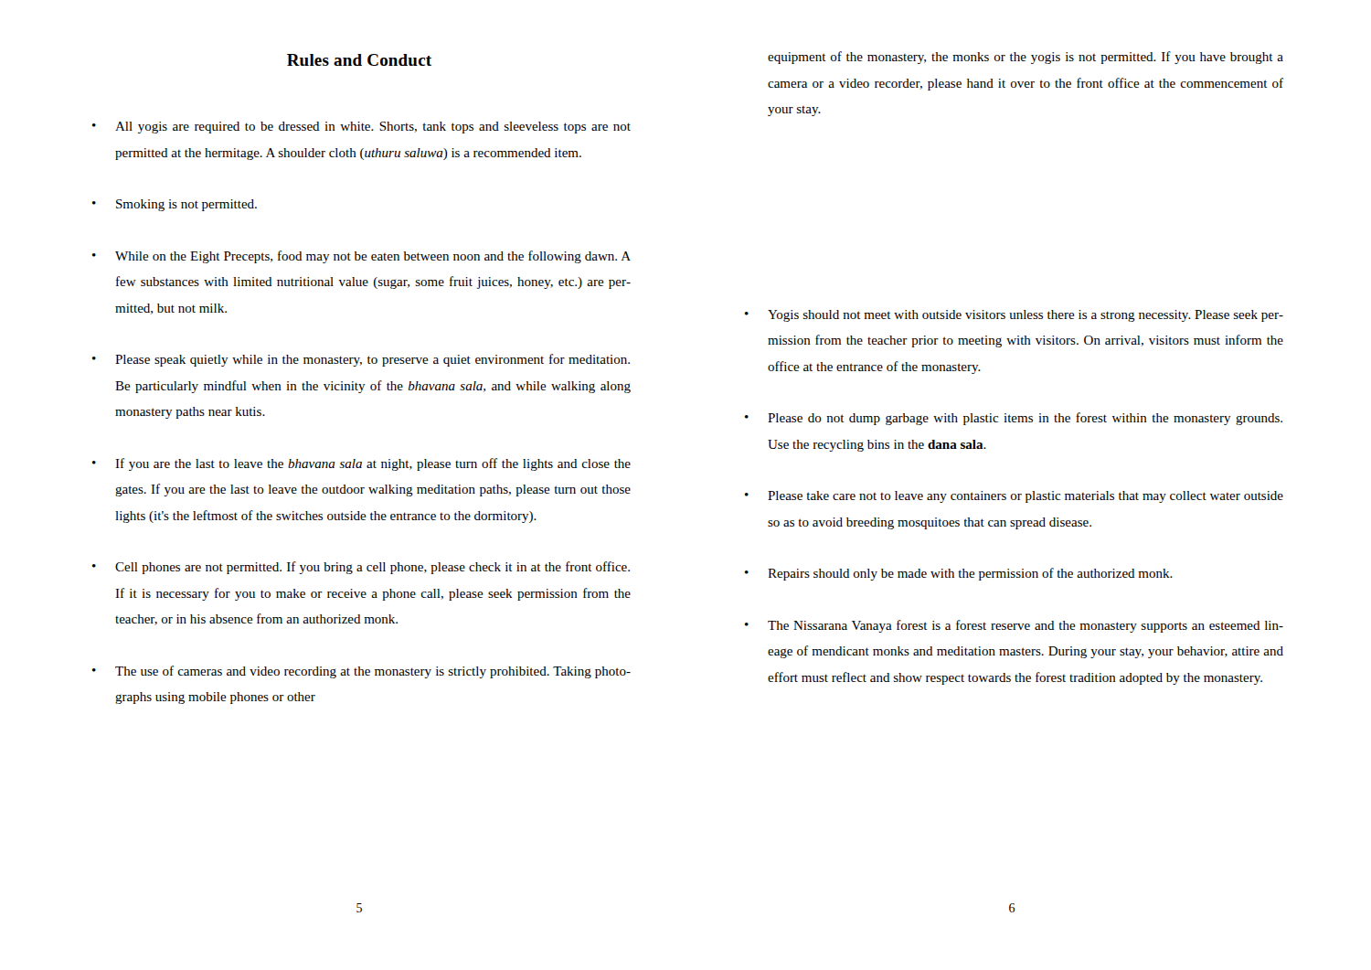Rules and Conduct
All yogis are required to be dressed in white. Shorts, tank tops and sleeveless tops are not permitted at the hermitage. A shoulder cloth (uthuru saluwa) is a recommended item.
Smoking is not permitted.
While on the Eight Precepts, food may not be eaten between noon and the following dawn. A few substances with limited nutritional value (sugar, some fruit juices, honey, etc.) are permitted, but not milk.
Please speak quietly while in the monastery, to preserve a quiet environment for meditation. Be particularly mindful when in the vicinity of the bhavana sala, and while walking along monastery paths near kutis.
If you are the last to leave the bhavana sala at night, please turn off the lights and close the gates. If you are the last to leave the outdoor walking meditation paths, please turn out those lights (it's the leftmost of the switches outside the entrance to the dormitory).
Cell phones are not permitted. If you bring a cell phone, please check it in at the front office. If it is necessary for you to make or receive a phone call, please seek permission from the teacher, or in his absence from an authorized monk.
The use of cameras and video recording at the monastery is strictly prohibited. Taking photographs using mobile phones or other
5
equipment of the monastery, the monks or the yogis is not permitted. If you have brought a camera or a video recorder, please hand it over to the front office at the commencement of your stay.
Yogis should not meet with outside visitors unless there is a strong necessity. Please seek permission from the teacher prior to meeting with visitors. On arrival, visitors must inform the office at the entrance of the monastery.
Please do not dump garbage with plastic items in the forest within the monastery grounds. Use the recycling bins in the dana sala.
Please take care not to leave any containers or plastic materials that may collect water outside so as to avoid breeding mosquitoes that can spread disease.
Repairs should only be made with the permission of the authorized monk.
The Nissarana Vanaya forest is a forest reserve and the monastery supports an esteemed lineage of mendicant monks and meditation masters. During your stay, your behavior, attire and effort must reflect and show respect towards the forest tradition adopted by the monastery.
6